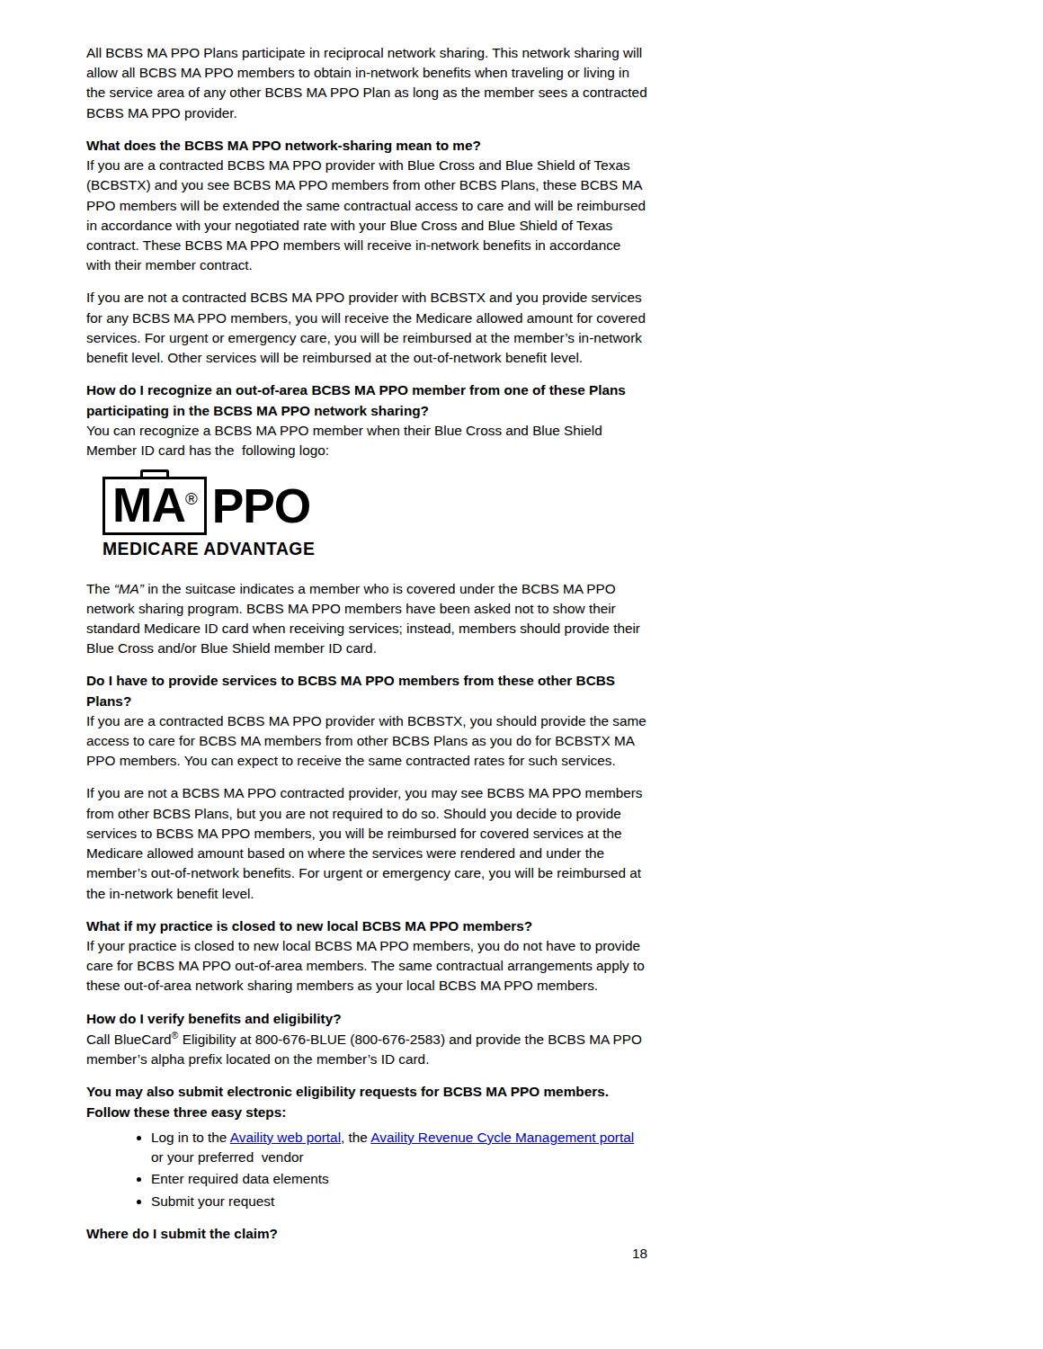All BCBS MA PPO Plans participate in reciprocal network sharing. This network sharing will allow all BCBS MA PPO members to obtain in-network benefits when traveling or living in the service area of any other BCBS MA PPO Plan as long as the member sees a contracted BCBS MA PPO provider.
What does the BCBS MA PPO network-sharing mean to me?
If you are a contracted BCBS MA PPO provider with Blue Cross and Blue Shield of Texas (BCBSTX) and you see BCBS MA PPO members from other BCBS Plans, these BCBS MA PPO members will be extended the same contractual access to care and will be reimbursed in accordance with your negotiated rate with your Blue Cross and Blue Shield of Texas contract. These BCBS MA PPO members will receive in-network benefits in accordance with their member contract.
If you are not a contracted BCBS MA PPO provider with BCBSTX and you provide services for any BCBS MA PPO members, you will receive the Medicare allowed amount for covered services. For urgent or emergency care, you will be reimbursed at the member’s in-network benefit level. Other services will be reimbursed at the out-of-network benefit level.
How do I recognize an out-of-area BCBS MA PPO member from one of these Plans participating in the BCBS MA PPO network sharing?
You can recognize a BCBS MA PPO member when their Blue Cross and Blue Shield Member ID card has the following logo:
MA® PPO
MEDICARE ADVANTAGE
The “MA” in the suitcase indicates a member who is covered under the BCBS MA PPO network sharing program. BCBS MA PPO members have been asked not to show their standard Medicare ID card when receiving services; instead, members should provide their Blue Cross and/or Blue Shield member ID card.
Do I have to provide services to BCBS MA PPO members from these other BCBS Plans?
If you are a contracted BCBS MA PPO provider with BCBSTX, you should provide the same access to care for BCBS MA members from other BCBS Plans as you do for BCBSTX MA PPO members. You can expect to receive the same contracted rates for such services.
If you are not a BCBS MA PPO contracted provider, you may see BCBS MA PPO members from other BCBS Plans, but you are not required to do so. Should you decide to provide services to BCBS MA PPO members, you will be reimbursed for covered services at the Medicare allowed amount based on where the services were rendered and under the member’s out-of-network benefits. For urgent or emergency care, you will be reimbursed at the in-network benefit level.
What if my practice is closed to new local BCBS MA PPO members?
If your practice is closed to new local BCBS MA PPO members, you do not have to provide care for BCBS MA PPO out-of-area members. The same contractual arrangements apply to these out-of-area network sharing members as your local BCBS MA PPO members.
How do I verify benefits and eligibility?
Call BlueCard® Eligibility at 800-676-BLUE (800-676-2583) and provide the BCBS MA PPO member’s alpha prefix located on the member’s ID card.
You may also submit electronic eligibility requests for BCBS MA PPO members. Follow these three easy steps:
Log in to the Availity web portal, the Availity Revenue Cycle Management portal or your preferred vendor
Enter required data elements
Submit your request
Where do I submit the claim?
18